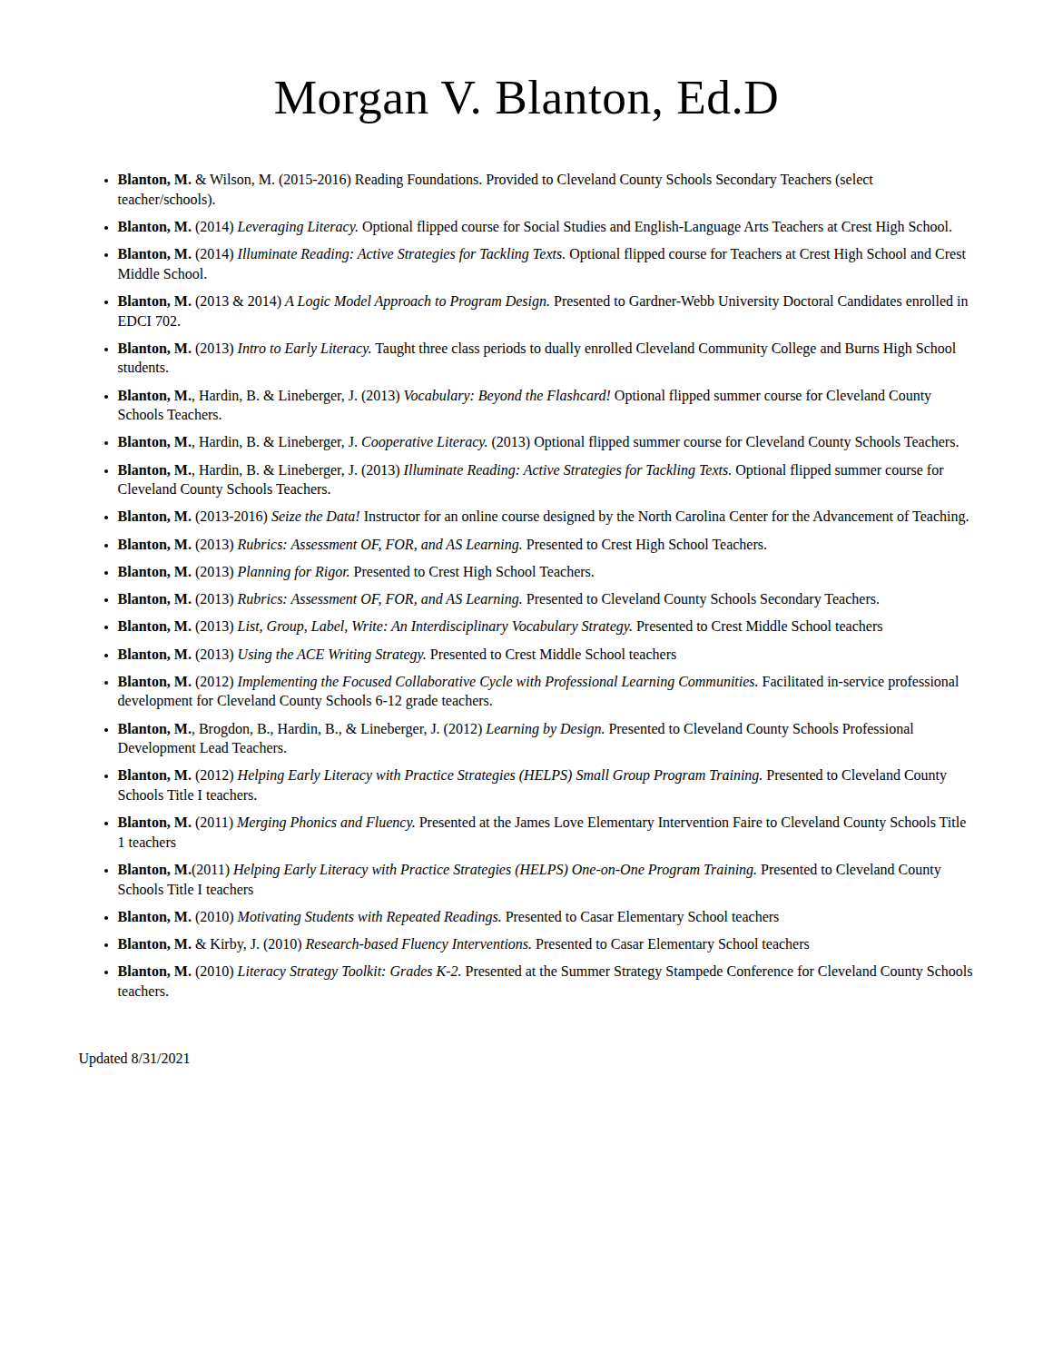Morgan V. Blanton, Ed.D
Blanton, M. & Wilson, M. (2015-2016) Reading Foundations. Provided to Cleveland County Schools Secondary Teachers (select teacher/schools).
Blanton, M. (2014) Leveraging Literacy. Optional flipped course for Social Studies and English-Language Arts Teachers at Crest High School.
Blanton, M. (2014) Illuminate Reading: Active Strategies for Tackling Texts. Optional flipped course for Teachers at Crest High School and Crest Middle School.
Blanton, M. (2013 & 2014) A Logic Model Approach to Program Design. Presented to Gardner-Webb University Doctoral Candidates enrolled in EDCI 702.
Blanton, M. (2013) Intro to Early Literacy. Taught three class periods to dually enrolled Cleveland Community College and Burns High School students.
Blanton, M., Hardin, B. & Lineberger, J. (2013) Vocabulary: Beyond the Flashcard! Optional flipped summer course for Cleveland County Schools Teachers.
Blanton, M., Hardin, B. & Lineberger, J. Cooperative Literacy. (2013) Optional flipped summer course for Cleveland County Schools Teachers.
Blanton, M., Hardin, B. & Lineberger, J. (2013) Illuminate Reading: Active Strategies for Tackling Texts. Optional flipped summer course for Cleveland County Schools Teachers.
Blanton, M. (2013-2016) Seize the Data! Instructor for an online course designed by the North Carolina Center for the Advancement of Teaching.
Blanton, M. (2013) Rubrics: Assessment OF, FOR, and AS Learning. Presented to Crest High School Teachers.
Blanton, M. (2013) Planning for Rigor. Presented to Crest High School Teachers.
Blanton, M. (2013) Rubrics: Assessment OF, FOR, and AS Learning. Presented to Cleveland County Schools Secondary Teachers.
Blanton, M. (2013) List, Group, Label, Write: An Interdisciplinary Vocabulary Strategy. Presented to Crest Middle School teachers
Blanton, M. (2013) Using the ACE Writing Strategy. Presented to Crest Middle School teachers
Blanton, M. (2012) Implementing the Focused Collaborative Cycle with Professional Learning Communities. Facilitated in-service professional development for Cleveland County Schools 6-12 grade teachers.
Blanton, M., Brogdon, B., Hardin, B., & Lineberger, J. (2012) Learning by Design. Presented to Cleveland County Schools Professional Development Lead Teachers.
Blanton, M. (2012) Helping Early Literacy with Practice Strategies (HELPS) Small Group Program Training. Presented to Cleveland County Schools Title I teachers.
Blanton, M. (2011) Merging Phonics and Fluency. Presented at the James Love Elementary Intervention Faire to Cleveland County Schools Title 1 teachers
Blanton, M.(2011) Helping Early Literacy with Practice Strategies (HELPS) One-on-One Program Training. Presented to Cleveland County Schools Title I teachers
Blanton, M. (2010) Motivating Students with Repeated Readings. Presented to Casar Elementary School teachers
Blanton, M. & Kirby, J. (2010) Research-based Fluency Interventions. Presented to Casar Elementary School teachers
Blanton, M. (2010) Literacy Strategy Toolkit: Grades K-2. Presented at the Summer Strategy Stampede Conference for Cleveland County Schools teachers.
Updated 8/31/2021